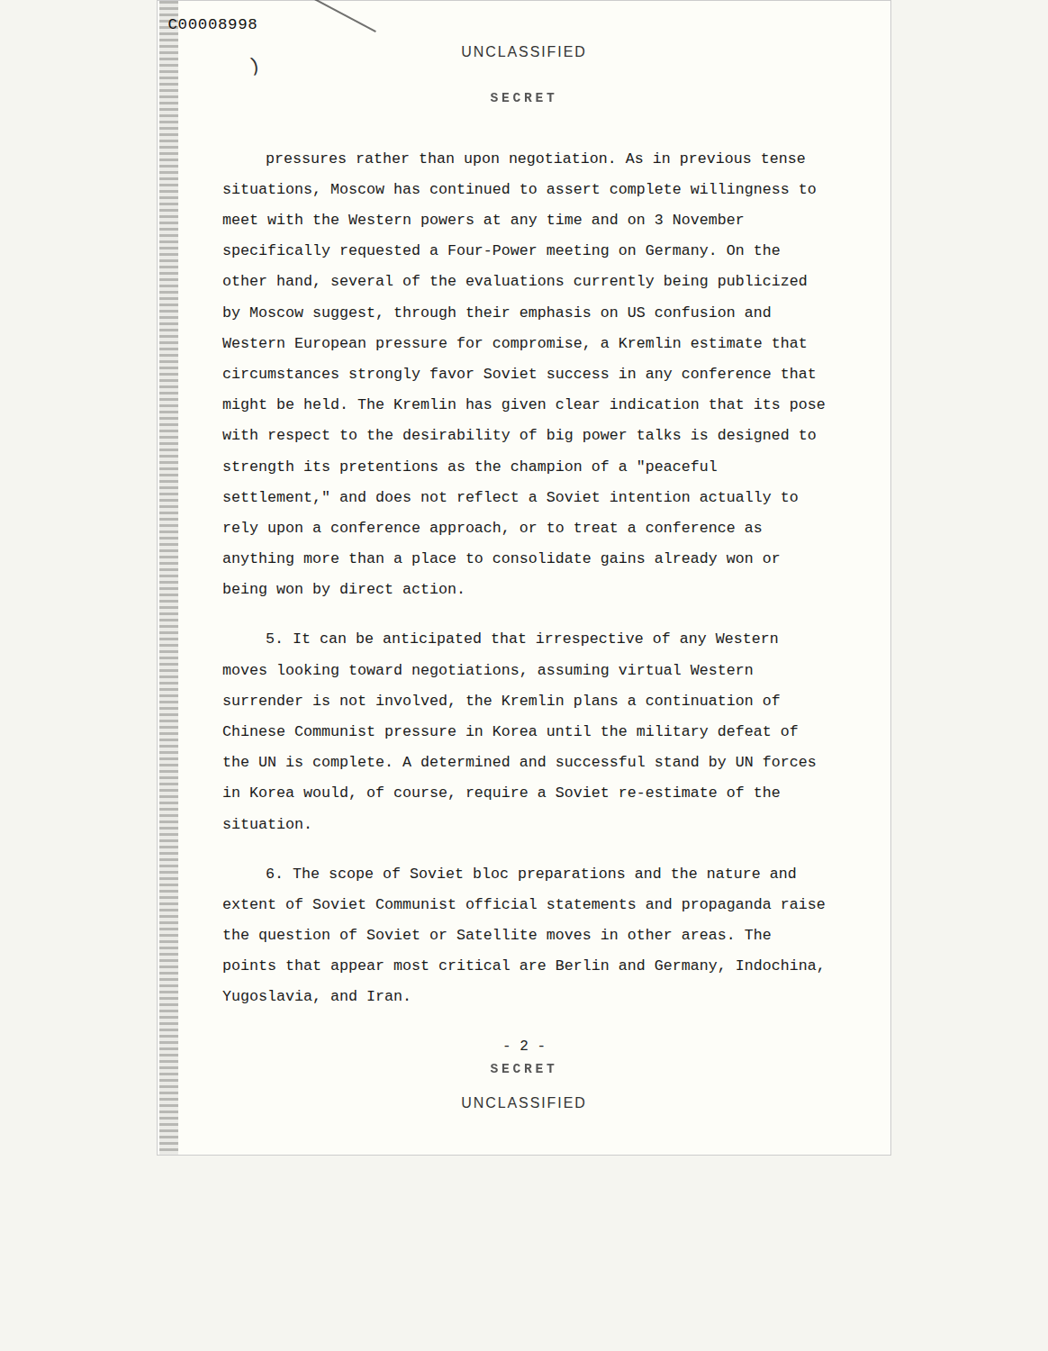)
C00008998
UNCLASSIFIED
SECRET
pressures rather than upon negotiation. As in previous tense situations, Moscow has continued to assert complete willingness to meet with the Western powers at any time and on 3 November specifically requested a Four-Power meeting on Germany. On the other hand, several of the evaluations currently being publicized by Moscow suggest, through their emphasis on US confusion and Western European pressure for compromise, a Kremlin estimate that circumstances strongly favor Soviet success in any conference that might be held. The Kremlin has given clear indication that its pose with respect to the desirability of big power talks is designed to strength its pretentions as the champion of a "peaceful settlement," and does not reflect a Soviet intention actually to rely upon a conference approach, or to treat a conference as anything more than a place to consolidate gains already won or being won by direct action.
5. It can be anticipated that irrespective of any Western moves looking toward negotiations, assuming virtual Western surrender is not involved, the Kremlin plans a continuation of Chinese Communist pressure in Korea until the military defeat of the UN is complete. A determined and successful stand by UN forces in Korea would, of course, require a Soviet re-estimate of the situation.
6. The scope of Soviet bloc preparations and the nature and extent of Soviet Communist official statements and propaganda raise the question of Soviet or Satellite moves in other areas. The points that appear most critical are Berlin and Germany, Indochina, Yugoslavia, and Iran.
- 2 -
SECRET
UNCLASSIFIED